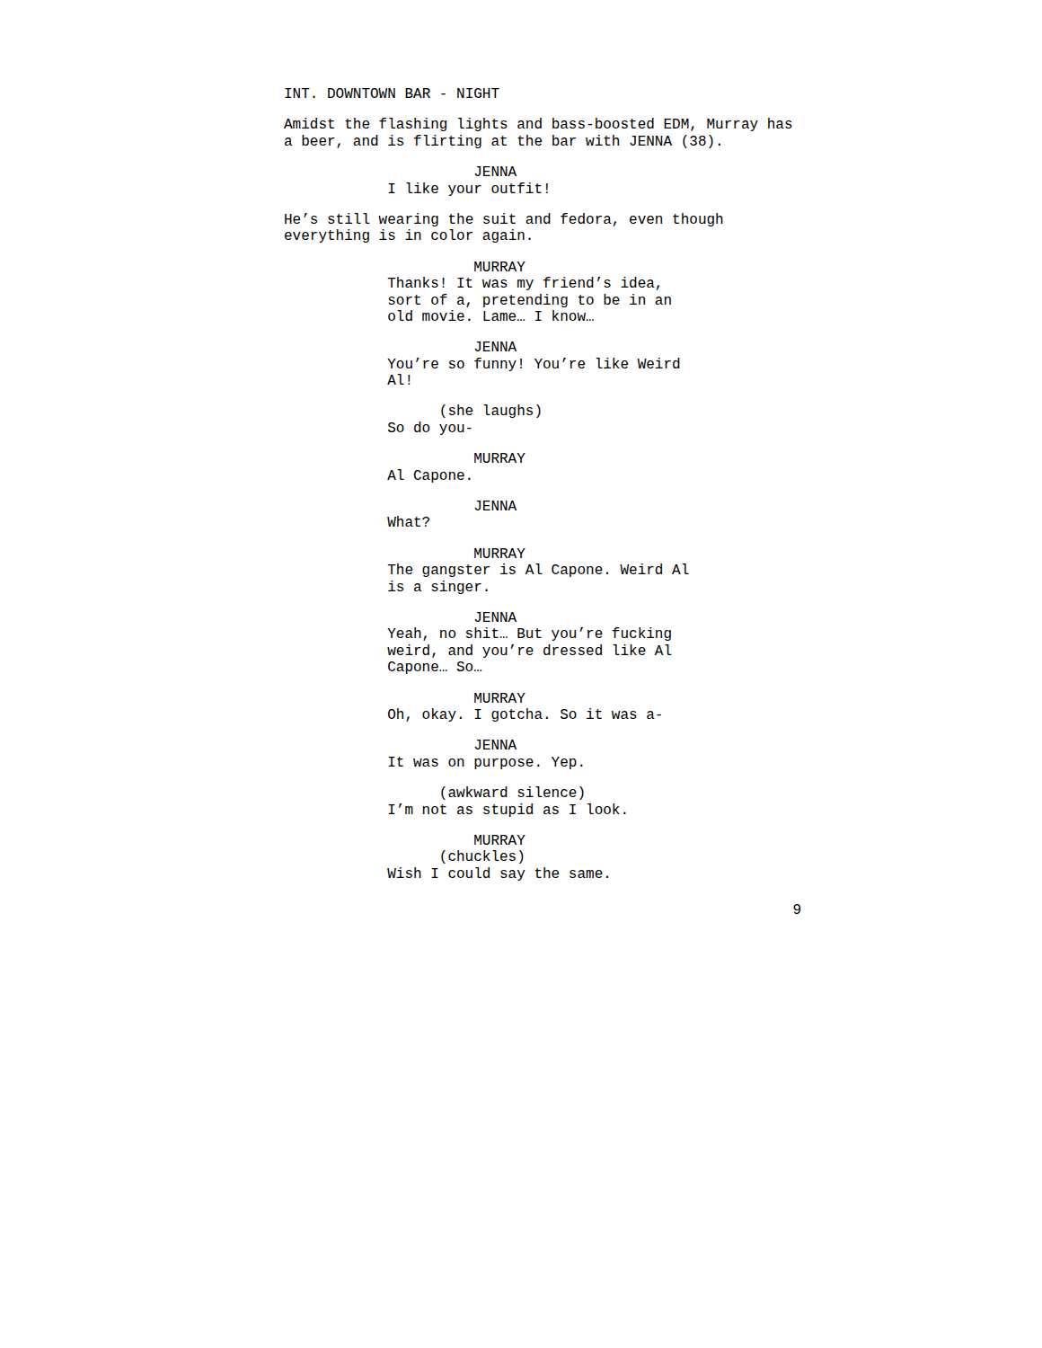INT. DOWNTOWN BAR - NIGHT
Amidst the flashing lights and bass-boosted EDM, Murray has a beer, and is flirting at the bar with JENNA (38).
JENNA
I like your outfit!
He’s still wearing the suit and fedora, even though everything is in color again.
MURRAY
Thanks! It was my friend’s idea, sort of a, pretending to be in an old movie. Lame… I know…
JENNA
You’re so funny! You’re like Weird Al!
(she laughs)
So do you-
MURRAY
Al Capone.
JENNA
What?
MURRAY
The gangster is Al Capone. Weird Al is a singer.
JENNA
Yeah, no shit… But you’re fucking weird, and you’re dressed like Al Capone… So…
MURRAY
Oh, okay. I gotcha. So it was a-
JENNA
It was on purpose. Yep.
(awkward silence)
I’m not as stupid as I look.
MURRAY
(chuckles)
Wish I could say the same.
9